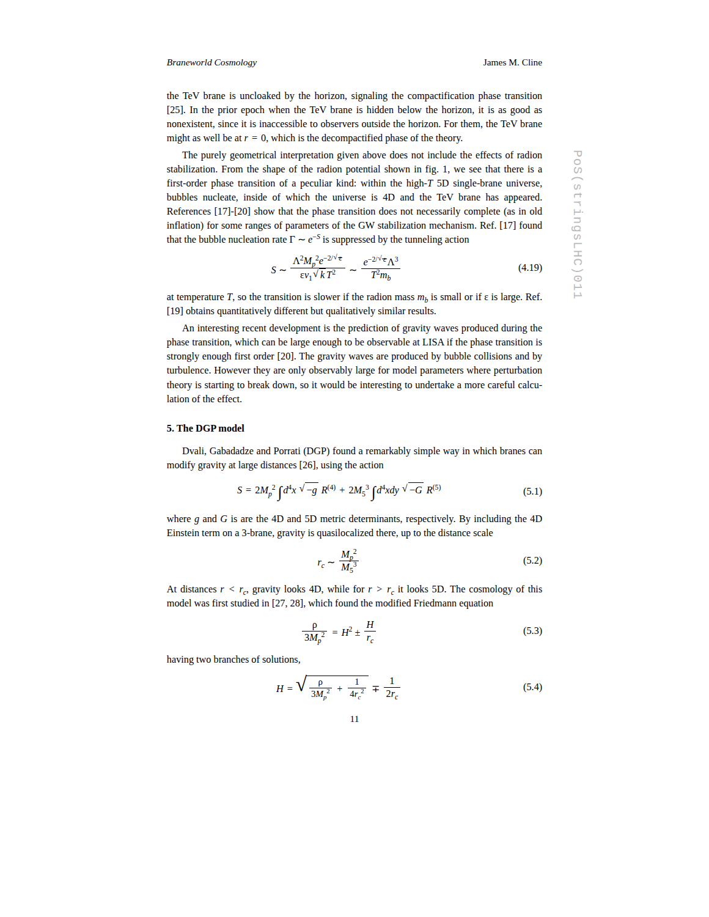Braneworld Cosmology James M. Cline
PoS(stringsLHC)011
the TeV brane is uncloaked by the horizon, signaling the compactification phase transition [25]. In the prior epoch when the TeV brane is hidden below the horizon, it is as good as nonexistent, since it is inaccessible to observers outside the horizon. For them, the TeV brane might as well be at r = 0, which is the decompactified phase of the theory.
The purely geometrical interpretation given above does not include the effects of radion stabilization. From the shape of the radion potential shown in fig. 1, we see that there is a first-order phase transition of a peculiar kind: within the high-T 5D single-brane universe, bubbles nucleate, inside of which the universe is 4D and the TeV brane has appeared. References [17]-[20] show that the phase transition does not necessarily complete (as in old inflation) for some ranges of parameters of the GW stabilization mechanism. Ref. [17] found that the bubble nucleation rate Γ ∼ e−S is suppressed by the tunneling action
S ∼ Λ2Mp2e−2/ε εv1kT2 ∼ e−2/εΛ3 T2mb
(4.19)
at temperature T, so the transition is slower if the radion mass mb is small or if ε is large. Ref. [19] obtains quantitatively different but qualitatively similar results.
An interesting recent development is the prediction of gravity waves produced during the phase transition, which can be large enough to be observable at LISA if the phase transition is strongly enough first order [20]. The gravity waves are produced by bubble collisions and by turbulence. However they are only observably large for model parameters where perturbation theory is starting to break down, so it would be interesting to undertake a more careful calculation of the effect.
5. The DGP model
Dvali, Gabadadze and Porrati (DGP) found a remarkably simple way in which branes can modify gravity at large distances [26], using the action
S = 2Mp2 ∫d4x −g R(4) + 2M53 ∫d4xdy −G R(5)
(5.1)
where g and G is are the 4D and 5D metric determinants, respectively. By including the 4D Einstein term on a 3-brane, gravity is quasilocalized there, up to the distance scale
rc ∼ Mp2 M53
(5.2)
At distances r < rc, gravity looks 4D, while for r > rc it looks 5D. The cosmology of this model was first studied in [27, 28], which found the modified Friedmann equation
ρ 3Mp2 = H2 ± H rc
(5.3)
having two branches of solutions,
H = ρ 3Mp2 + 1 4rc2 ∓ 1 2rc
(5.4)
11